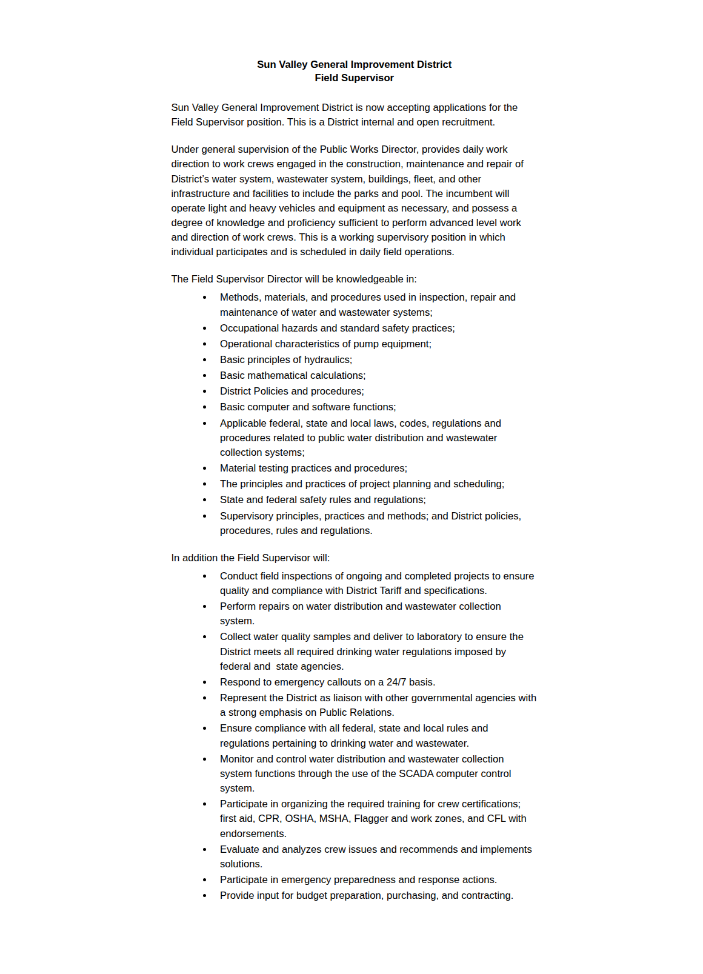Sun Valley General Improvement District Field Supervisor
Sun Valley General Improvement District is now accepting applications for the Field Supervisor position. This is a District internal and open recruitment.
Under general supervision of the Public Works Director, provides daily work direction to work crews engaged in the construction, maintenance and repair of District’s water system, wastewater system, buildings, fleet, and other infrastructure and facilities to include the parks and pool. The incumbent will operate light and heavy vehicles and equipment as necessary, and possess a degree of knowledge and proficiency sufficient to perform advanced level work and direction of work crews. This is a working supervisory position in which individual participates and is scheduled in daily field operations.
The Field Supervisor Director will be knowledgeable in:
Methods, materials, and procedures used in inspection, repair and maintenance of water and wastewater systems;
Occupational hazards and standard safety practices;
Operational characteristics of pump equipment;
Basic principles of hydraulics;
Basic mathematical calculations;
District Policies and procedures;
Basic computer and software functions;
Applicable federal, state and local laws, codes, regulations and procedures related to public water distribution and wastewater collection systems;
Material testing practices and procedures;
The principles and practices of project planning and scheduling;
State and federal safety rules and regulations;
Supervisory principles, practices and methods; and District policies, procedures, rules and regulations.
In addition the Field Supervisor will:
Conduct field inspections of ongoing and completed projects to ensure quality and compliance with District Tariff and specifications.
Perform repairs on water distribution and wastewater collection system.
Collect water quality samples and deliver to laboratory to ensure the District meets all required drinking water regulations imposed by federal and state agencies.
Respond to emergency callouts on a 24/7 basis.
Represent the District as liaison with other governmental agencies with a strong emphasis on Public Relations.
Ensure compliance with all federal, state and local rules and regulations pertaining to drinking water and wastewater.
Monitor and control water distribution and wastewater collection system functions through the use of the SCADA computer control system.
Participate in organizing the required training for crew certifications; first aid, CPR, OSHA, MSHA, Flagger and work zones, and CFL with endorsements.
Evaluate and analyzes crew issues and recommends and implements solutions.
Participate in emergency preparedness and response actions.
Provide input for budget preparation, purchasing, and contracting.